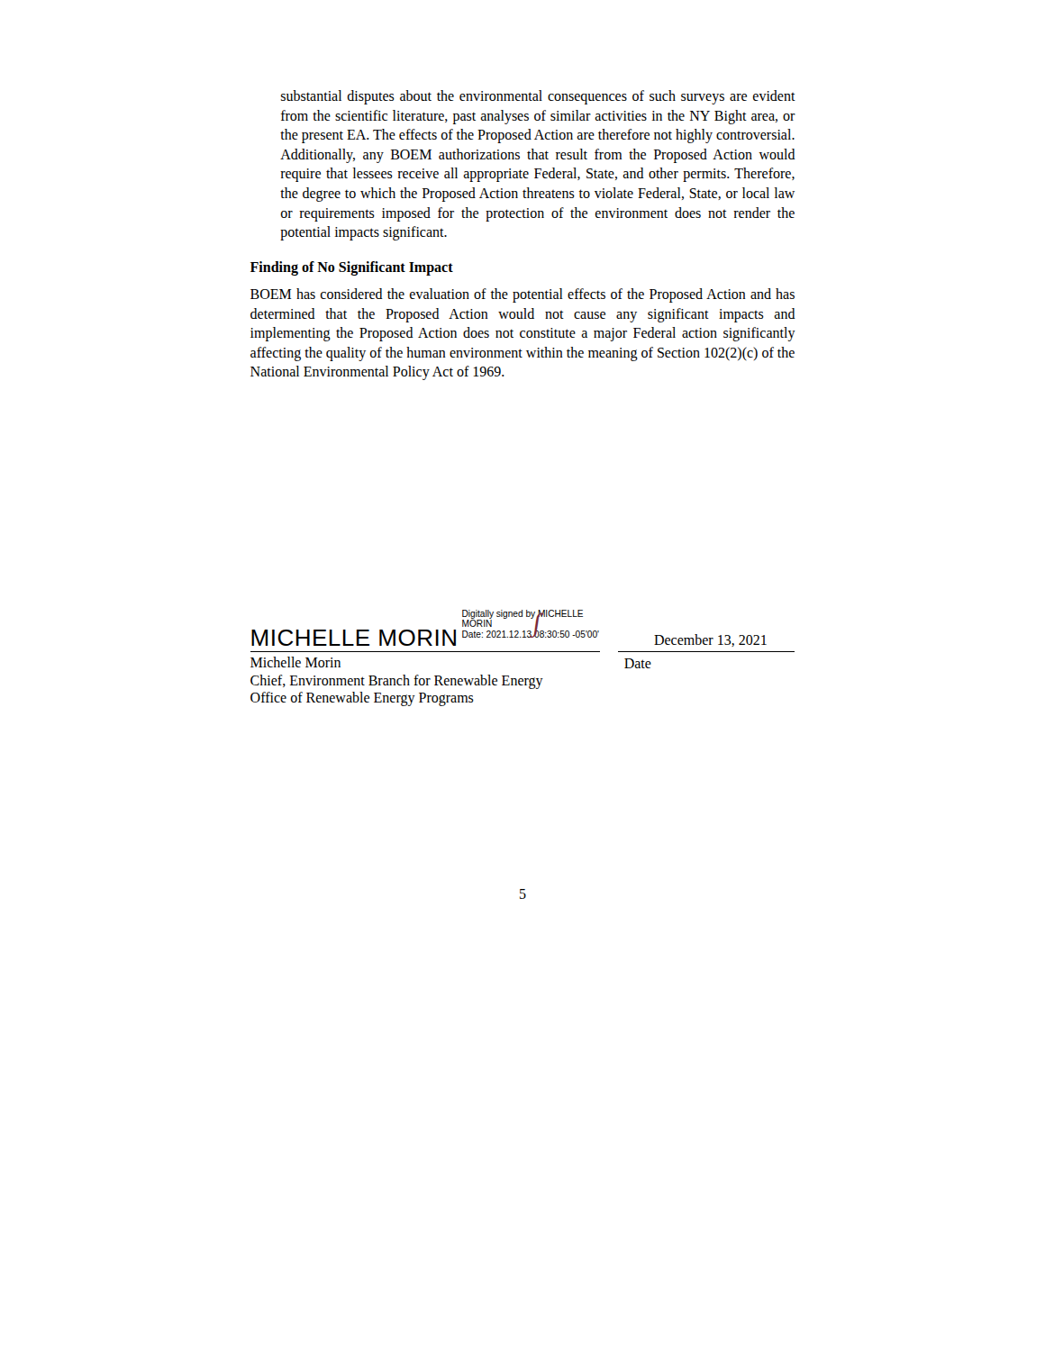substantial disputes about the environmental consequences of such surveys are evident from the scientific literature, past analyses of similar activities in the NY Bight area, or the present EA. The effects of the Proposed Action are therefore not highly controversial. Additionally, any BOEM authorizations that result from the Proposed Action would require that lessees receive all appropriate Federal, State, and other permits. Therefore, the degree to which the Proposed Action threatens to violate Federal, State, or local law or requirements imposed for the protection of the environment does not render the potential impacts significant.
Finding of No Significant Impact
BOEM has considered the evaluation of the potential effects of the Proposed Action and has determined that the Proposed Action would not cause any significant impacts and implementing the Proposed Action does not constitute a major Federal action significantly affecting the quality of the human environment within the meaning of Section 102(2)(c) of the National Environmental Policy Act of 1969.
MICHELLE MORIN Digitally signed by MICHELLE
MORIN
Date: 2021.12.13 08:30:50 -05'00' ∫
December 13, 2021
Michelle Morin
Chief, Environment Branch for Renewable Energy
Office of Renewable Energy Programs
Date
5